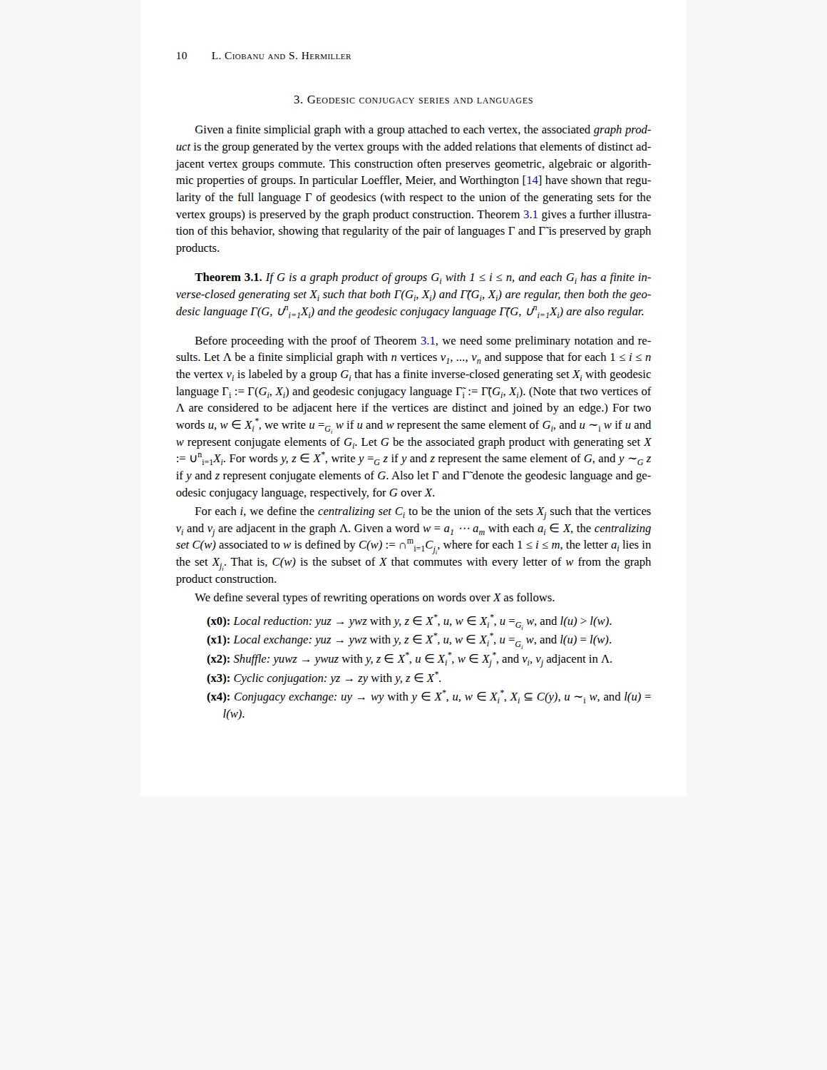10 L. Ciobanu and S. Hermiller
3. Geodesic conjugacy series and languages
Given a finite simplicial graph with a group attached to each vertex, the associated graph product is the group generated by the vertex groups with the added relations that elements of distinct adjacent vertex groups commute. This construction often preserves geometric, algebraic or algorithmic properties of groups. In particular Loeffler, Meier, and Worthington [14] have shown that regularity of the full language Γ of geodesics (with respect to the union of the generating sets for the vertex groups) is preserved by the graph product construction. Theorem 3.1 gives a further illustration of this behavior, showing that regularity of the pair of languages Γ and Γ̃ is preserved by graph products.
Theorem 3.1. If G is a graph product of groups Gi with 1 ≤ i ≤ n, and each Gi has a finite inverse-closed generating set Xi such that both Γ(Gi, Xi) and Γ̃(Gi, Xi) are regular, then both the geodesic language Γ(G, ∪ni=1Xi) and the geodesic conjugacy language Γ̃(G, ∪ni=1Xi) are also regular.
Before proceeding with the proof of Theorem 3.1, we need some preliminary notation and results. Let Λ be a finite simplicial graph with n vertices v1, ..., vn and suppose that for each 1 ≤ i ≤ n the vertex vi is labeled by a group Gi that has a finite inverse-closed generating set Xi with geodesic language Γi := Γ(Gi, Xi) and geodesic conjugacy language Γ̃i := Γ̃(Gi, Xi). (Note that two vertices of Λ are considered to be adjacent here if the vertices are distinct and joined by an edge.) For two words u, w ∈ Xi*, we write u =Gi w if u and w represent the same element of Gi, and u ∼i w if u and w represent conjugate elements of Gi. Let G be the associated graph product with generating set X := ∪ni=1Xi. For words y, z ∈ X*, write y =G z if y and z represent the same element of G, and y ∼G z if y and z represent conjugate elements of G. Also let Γ and Γ̃ denote the geodesic language and geodesic conjugacy language, respectively, for G over X.
For each i, we define the centralizing set Ci to be the union of the sets Xj such that the vertices vi and vj are adjacent in the graph Λ. Given a word w = a1 ⋯ am with each ai ∈ X, the centralizing set C(w) associated to w is defined by C(w) := ∩mi=1Cji, where for each 1 ≤ i ≤ m, the letter ai lies in the set Xji. That is, C(w) is the subset of X that commutes with every letter of w from the graph product construction.
We define several types of rewriting operations on words over X as follows.
(x0): Local reduction: yuz → ywz with y, z ∈ X*, u, w ∈ Xi*, u =Gi w, and l(u) > l(w).
(x1): Local exchange: yuz → ywz with y, z ∈ X*, u, w ∈ Xi*, u =Gi w, and l(u) = l(w).
(x2): Shuffle: yuwz → ywuz with y, z ∈ X*, u ∈ Xi*, w ∈ Xj*, and vi, vj adjacent in Λ.
(x3): Cyclic conjugation: yz → zy with y, z ∈ X*.
(x4): Conjugacy exchange: uy → wy with y ∈ X*, u, w ∈ Xi*, Xi ⊆ C(y), u ∼i w, and l(u) = l(w).